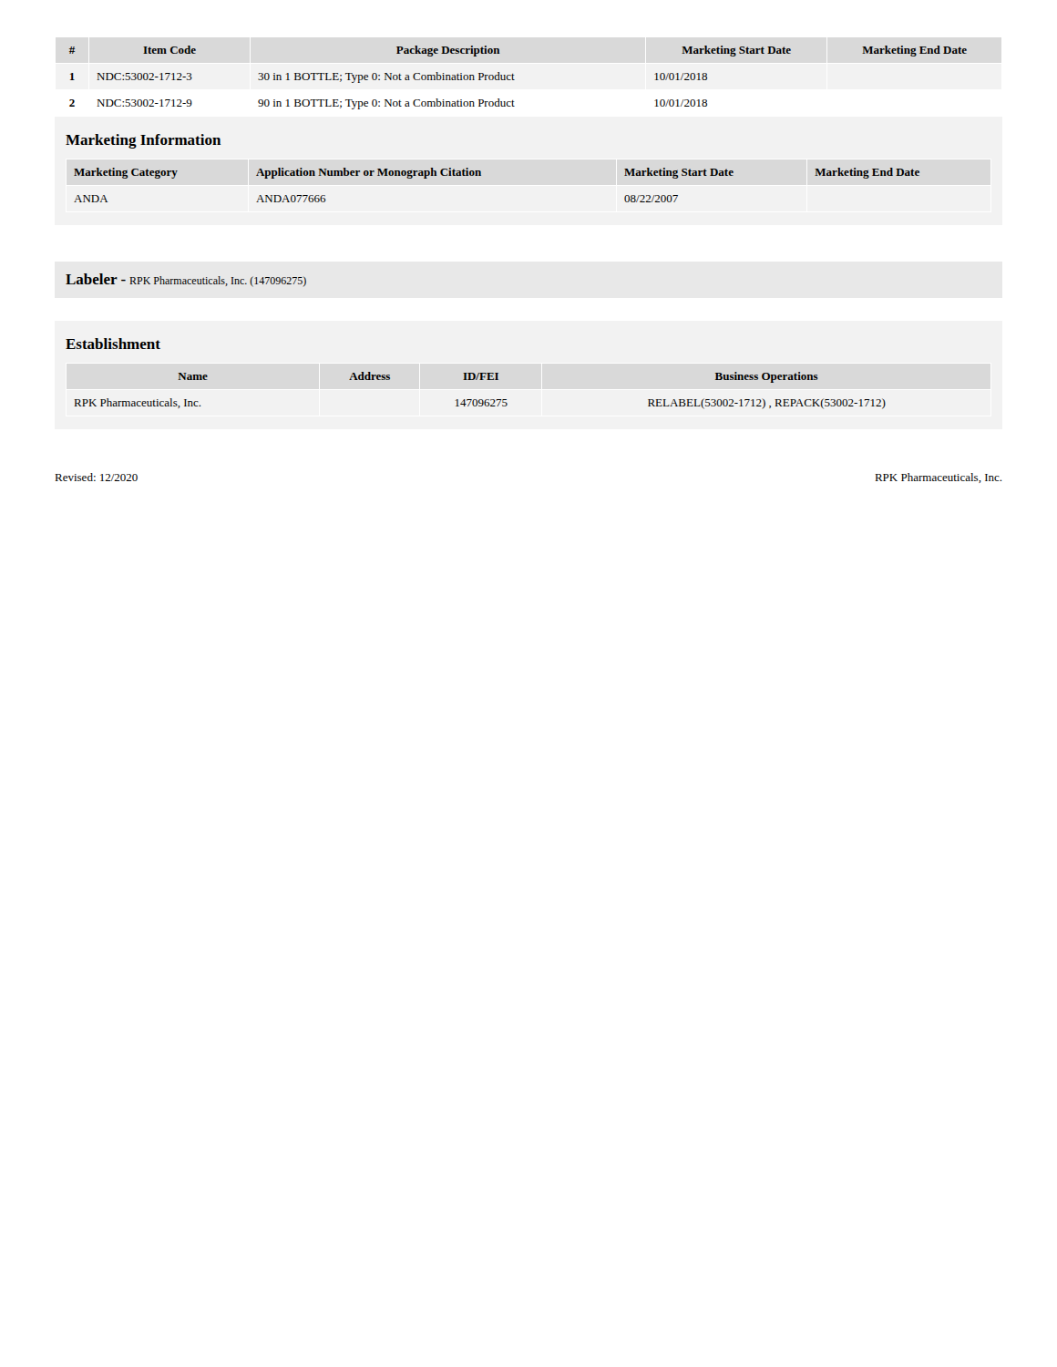| # | Item Code | Package Description | Marketing Start Date | Marketing End Date |
| --- | --- | --- | --- | --- |
| 1 | NDC:53002-1712-3 | 30 in 1 BOTTLE; Type 0: Not a Combination Product | 10/01/2018 | |
| 2 | NDC:53002-1712-9 | 90 in 1 BOTTLE; Type 0: Not a Combination Product | 10/01/2018 | |
Marketing Information
| Marketing Category | Application Number or Monograph Citation | Marketing Start Date | Marketing End Date |
| --- | --- | --- | --- |
| ANDA | ANDA077666 | 08/22/2007 | |
Labeler - RPK Pharmaceuticals, Inc. (147096275)
Establishment
| Name | Address | ID/FEI | Business Operations |
| --- | --- | --- | --- |
| RPK Pharmaceuticals, Inc. | | 147096275 | RELABEL(53002-1712) , REPACK(53002-1712) |
Revised: 12/2020 RPK Pharmaceuticals, Inc.